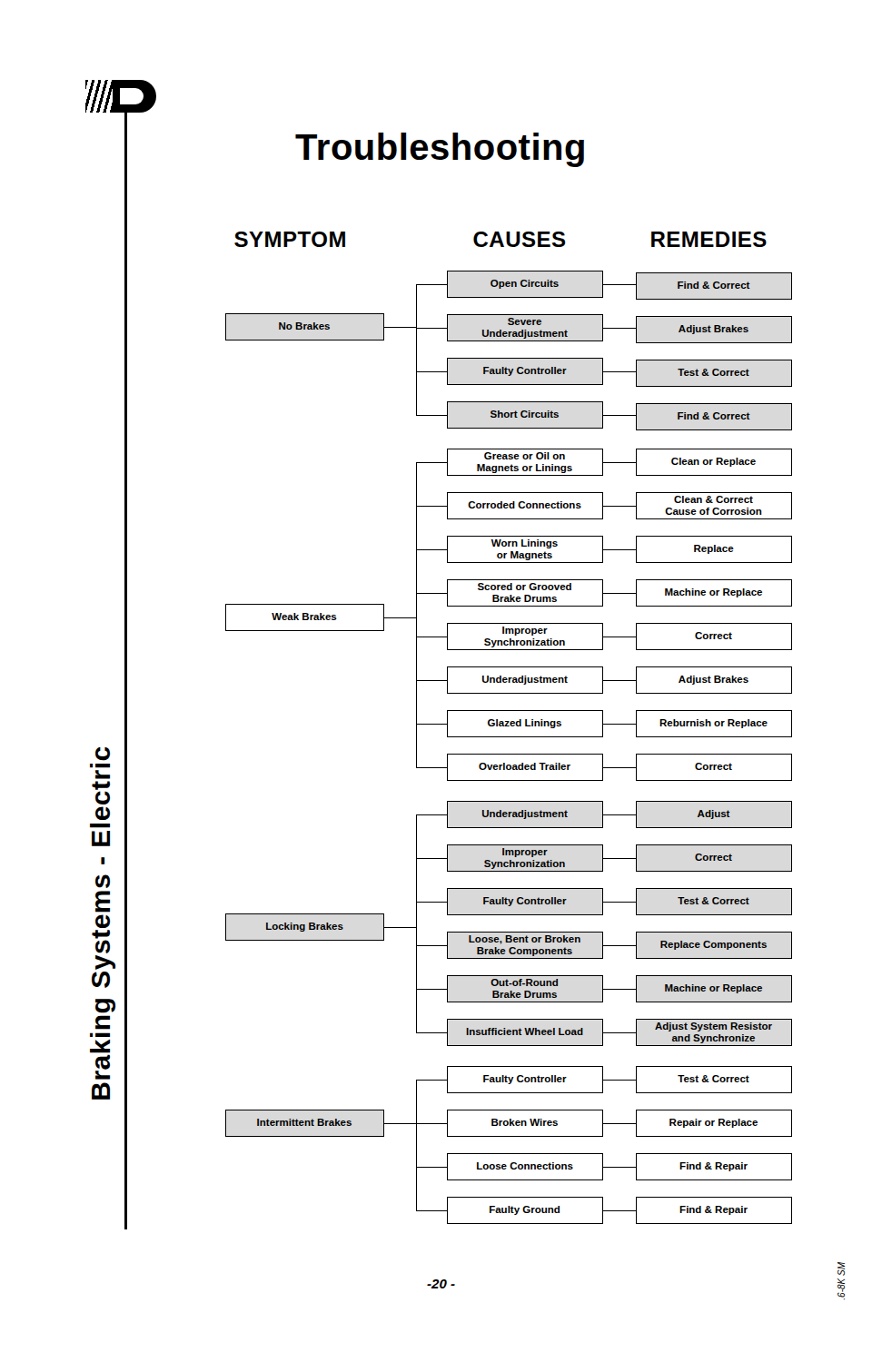Braking Systems - Electric
Troubleshooting
SYMPTOM
CAUSES
REMEDIES
============================================================ GROUP 1 : NO BRAKES (4 causes) cause rows y = 298, 346, 394, 442 ============================================================
No Brakes
Open Circuits
Severe
Underadjustment
Faulty Controller
Short Circuits
Find & Correct
Adjust Brakes
Test & Correct
Find & Correct
============================================================ GROUP 2 : WEAK BRAKES (8 causes) cause rows y = 494, 542, 590, 638, 686, 734, 782, 830 ============================================================
Weak Brakes
Grease or Oil on
Magnets or Linings
Corroded Connections
Worn Linings
or Magnets
Scored or Grooved
Brake Drums
Improper
Synchronization
Underadjustment
Glazed Linings
Overloaded Trailer
Clean or Replace
Clean & Correct
Cause of Corrosion
Replace
Machine or Replace
Correct
Adjust Brakes
Reburnish or Replace
Correct
============================================================ GROUP 3 : LOCKING BRAKES (6 causes) cause rows y = 882, 930, 978, 1026, 1074, 1122 ============================================================
Locking Brakes
Underadjustment
Improper
Synchronization
Faulty Controller
Loose, Bent or Broken
Brake Components
Out-of-Round
Brake Drums
Insufficient Wheel Load
Adjust
Correct
Test & Correct
Replace Components
Machine or Replace
Adjust System Resistor
and Synchronize
============================================================ GROUP 4 : INTERMITTENT BRAKES (4 causes) cause rows y = 1174, 1222, 1270, 1318 ============================================================
Intermittent Brakes
Faulty Controller
Broken Wires
Loose Connections
Faulty Ground
Test & Correct
Repair or Replace
Find & Repair
Find & Repair
.6-8K SM
-20 -